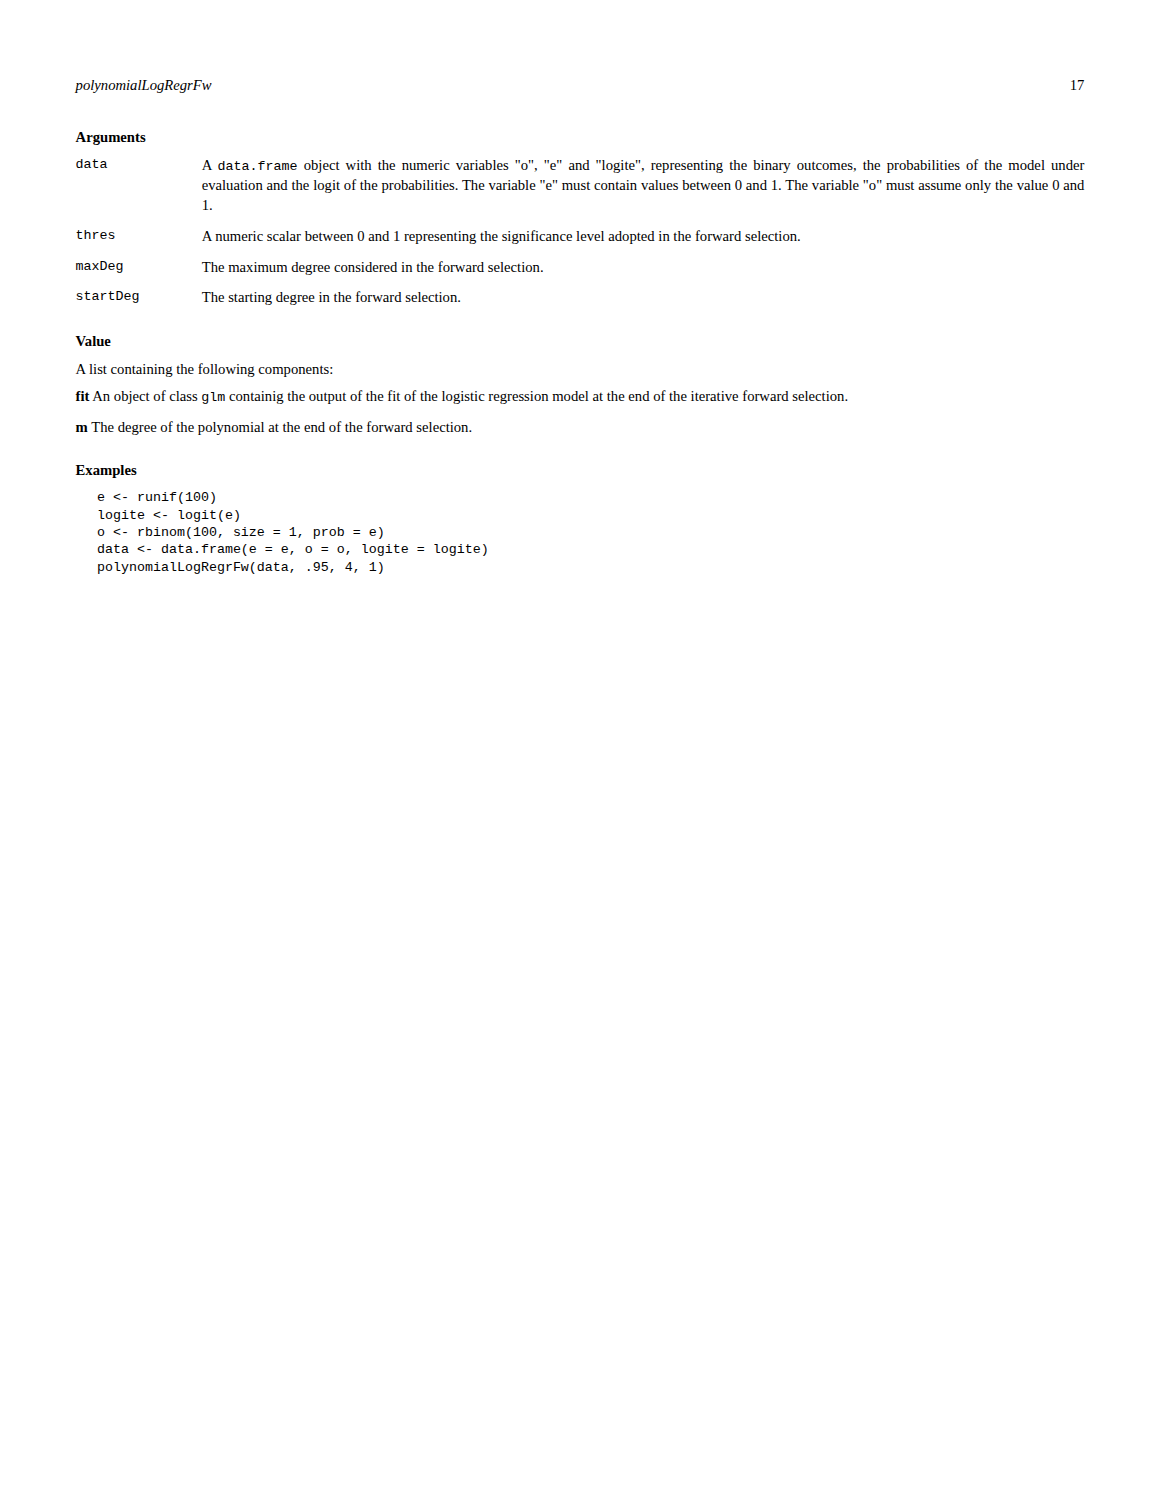polynomialLogRegrFw 17
Arguments
data
A data.frame object with the numeric variables "o", "e" and "logite", representing the binary outcomes, the probabilities of the model under evaluation and the logit of the probabilities. The variable "e" must contain values between 0 and 1. The variable "o" must assume only the value 0 and 1.
thres
A numeric scalar between 0 and 1 representing the significance level adopted in the forward selection.
maxDeg
The maximum degree considered in the forward selection.
startDeg
The starting degree in the forward selection.
Value
A list containing the following components:
fit An object of class glm containig the output of the fit of the logistic regression model at the end of the iterative forward selection.
m The degree of the polynomial at the end of the forward selection.
Examples
e <- runif(100)
logite <- logit(e)
o <- rbinom(100, size = 1, prob = e)
data <- data.frame(e = e, o = o, logite = logite)
polynomialLogRegrFw(data, .95, 4, 1)